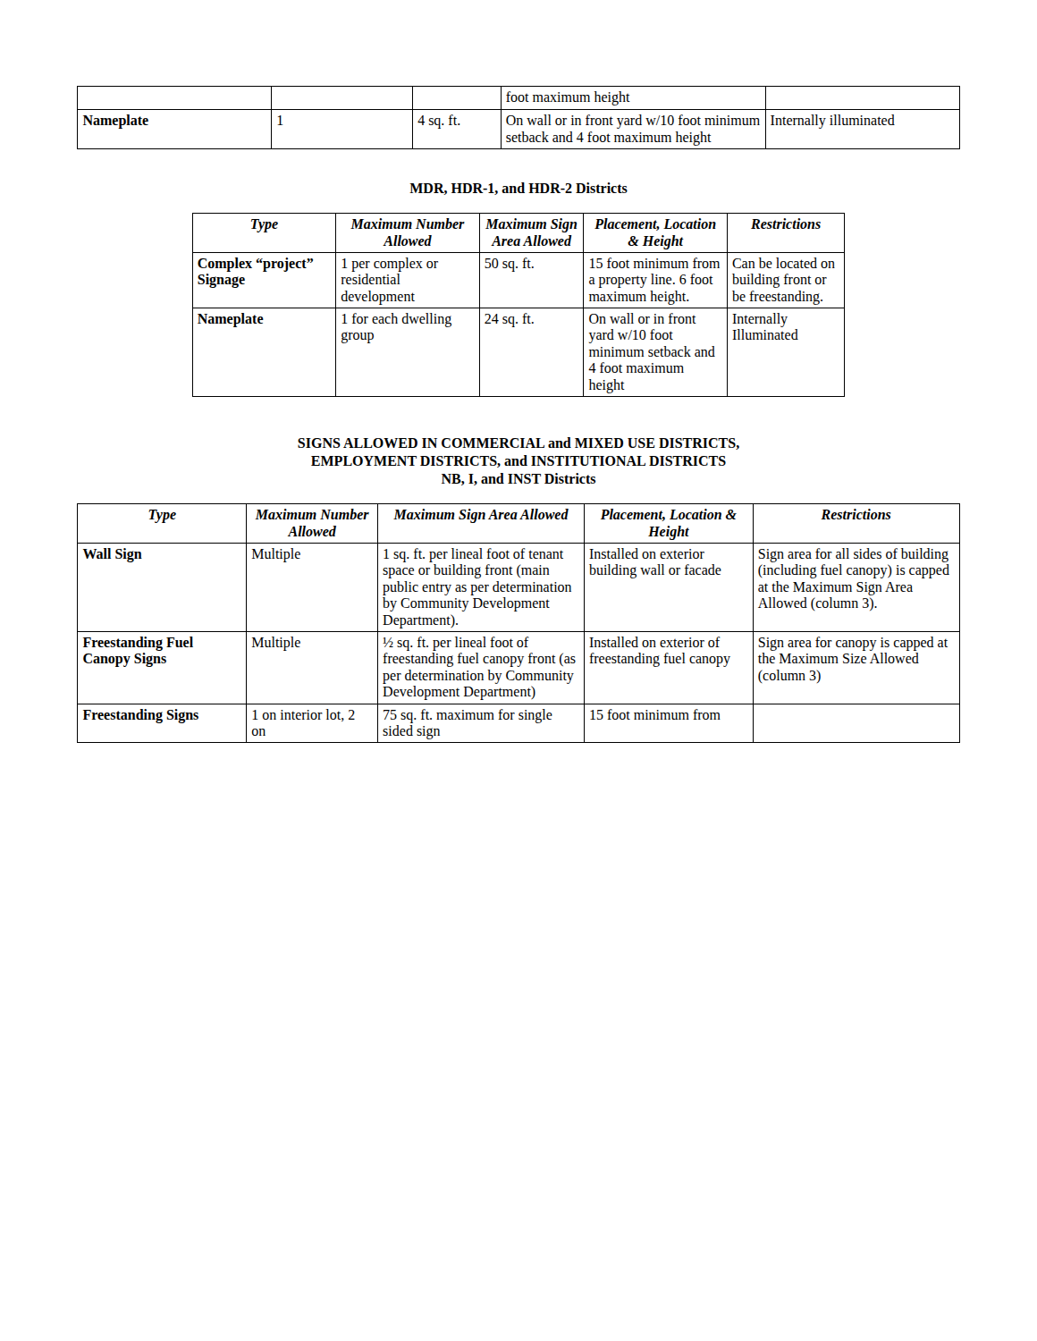| | | | foot maximum height | |
| Nameplate | 1 | 4 sq. ft. | On wall or in front yard w/10 foot minimum setback and 4 foot maximum height | Internally illuminated |
MDR, HDR-1, and HDR-2 Districts
| Type | Maximum Number Allowed | Maximum Sign Area Allowed | Placement, Location & Height | Restrictions |
| Complex “project” Signage | 1 per complex or residential development | 50 sq. ft. | 15 foot minimum from a property line. 6 foot maximum height. | Can be located on building front or be freestanding. |
| Nameplate | 1 for each dwelling group | 24 sq. ft. | On wall or in front yard w/10 foot minimum setback and 4 foot maximum height | Internally Illuminated |
SIGNS ALLOWED IN COMMERCIAL and MIXED USE DISTRICTS,
EMPLOYMENT DISTRICTS, and INSTITUTIONAL DISTRICTS
NB, I, and INST Districts
| Type | Maximum Number Allowed | Maximum Sign Area Allowed | Placement, Location & Height | Restrictions |
| Wall Sign | Multiple | 1 sq. ft. per lineal foot of tenant space or building front (main public entry as per determination by Community Development Department). | Installed on exterior building wall or facade | Sign area for all sides of building (including fuel canopy) is capped at the Maximum Sign Area Allowed (column 3). |
| Freestanding Fuel Canopy Signs | Multiple | ½ sq. ft. per lineal foot of freestanding fuel canopy front (as per determination by Community Development Department) | Installed on exterior of freestanding fuel canopy | Sign area for canopy is capped at the Maximum Size Allowed (column 3) |
| Freestanding Signs | 1 on interior lot, 2 on | 75 sq. ft. maximum for single sided sign | 15 foot minimum from | |